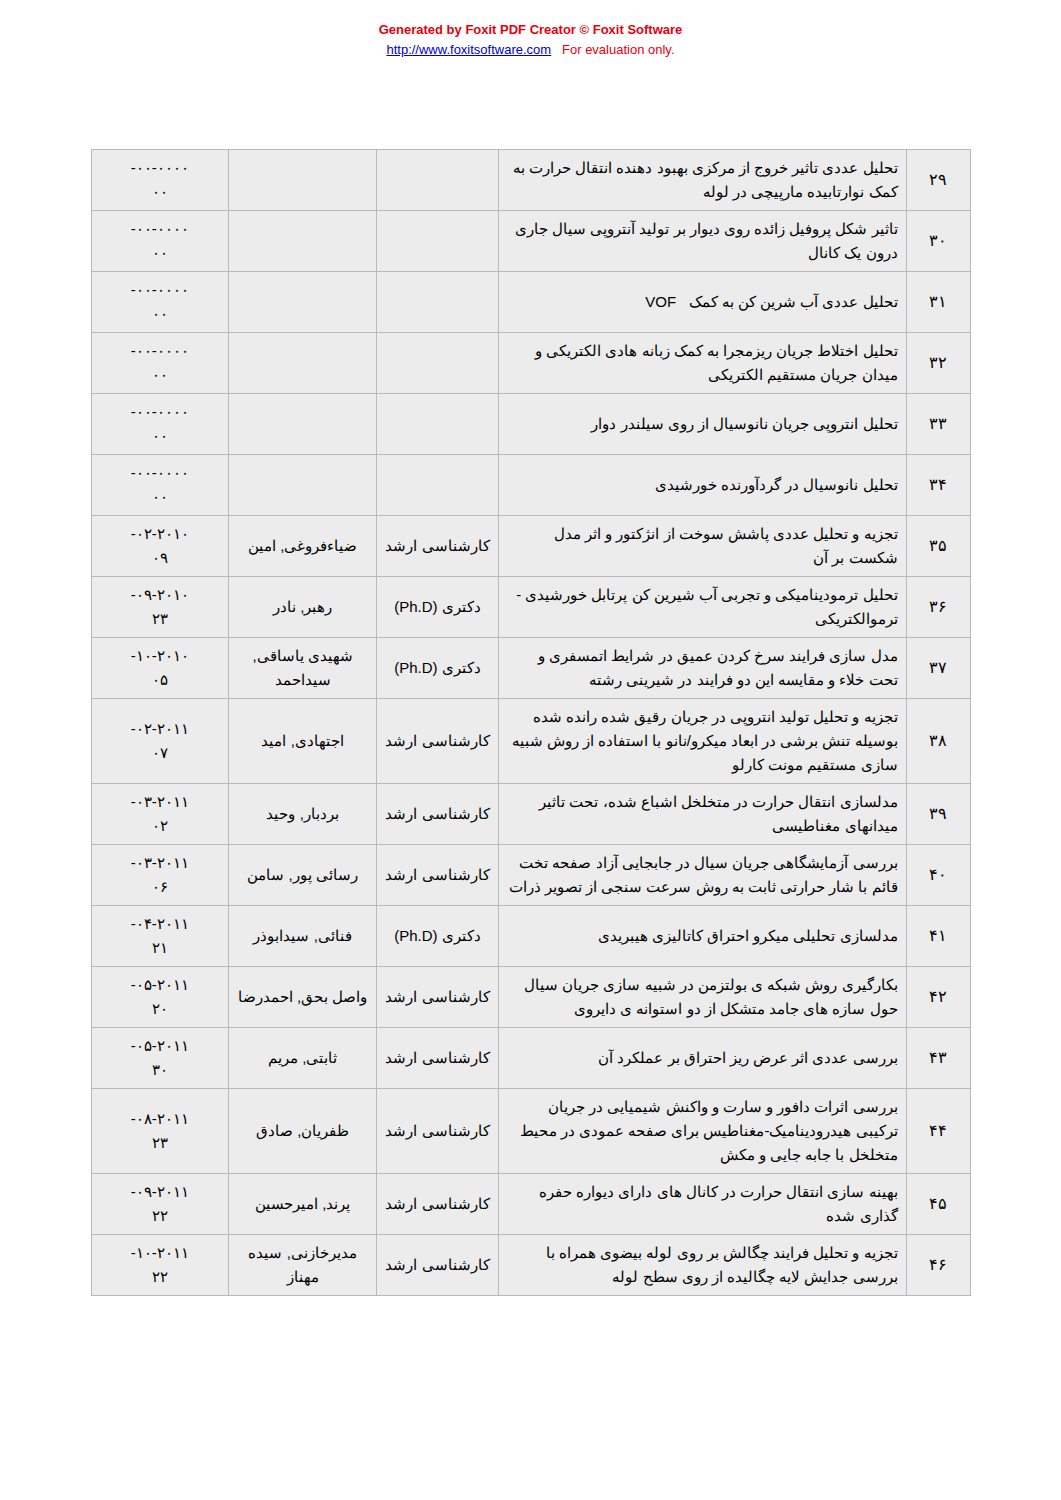Generated by Foxit PDF Creator © Foxit Software
http://www.foxitsoftware.com For evaluation only.
| ۲۹ | تحلیل عددی تاثیر خروج از مرکزی بهبود دهنده انتقال حرارت به کمک نوارتابیده مارپیچی در لوله | | | -۰۰-۰۰۰۰ ۰۰ |
| ۳۰ | تاثیر شکل پروفیل زائده روی دیوار بر تولید آنتروپی سیال جاری درون یک کانال | | | -۰۰-۰۰۰۰ ۰۰ |
| ۳۱ | تحلیل عددی آب شرین کن به کمک VOF | | | -۰۰-۰۰۰۰ ۰۰ |
| ۳۲ | تحلیل اختلاط جریان ریزمجرا به کمک زبانه هادی الکتریکی و میدان جریان مستقیم الکتریکی | | | -۰۰-۰۰۰۰ ۰۰ |
| ۳۳ | تحلیل انتروپی جریان نانوسیال از روی سیلندر دوار | | | -۰۰-۰۰۰۰ ۰۰ |
| ۳۴ | تحلیل نانوسیال در گردآورنده خورشیدی | | | -۰۰-۰۰۰۰ ۰۰ |
| ۳۵ | تجزیه و تحلیل عددی پاشش سوخت از انژکتور و اثر مدل شکست بر آن | کارشناسی ارشد | ضیاءفروغی, امین | -۰۲-۲۰۱۰ ۰۹ |
| ۳۶ | تحلیل ترمودینامیکی و تجربی آب شیرین کن پرتابل خورشیدی - ترموالکتریکی | دکتری (Ph.D) | رهبر, نادر | -۰۹-۲۰۱۰ ۲۳ |
| ۳۷ | مدل سازی فرایند سرخ کردن عمیق در شرایط اتمسفری و تحت خلاء و مقایسه این دو فرایند در شیرینی رشته | دکتری (Ph.D) | شهیدی یاساقی, سیداحمد | -۱۰-۲۰۱۰ ۰۵ |
| ۳۸ | تجزیه و تحلیل تولید انتروپی در جریان رقیق شده رانده شده بوسیله تنش برشی در ابعاد میکرو/نانو با استفاده از روش شبیه سازی مستقیم مونت کارلو | کارشناسی ارشد | اجتهادی, امید | -۰۲-۲۰۱۱ ۰۷ |
| ۳۹ | مدلسازی انتقال حرارت در متخلخل اشباع شده، تحت تاثیر میدانهای مغناطیسی | کارشناسی ارشد | بردبار, وحید | -۰۳-۲۰۱۱ ۰۲ |
| ۴۰ | بررسی آزمایشگاهی جریان سیال در جابجایی آزاد صفحه تخت قائم با شار حرارتی ثابت به روش سرعت سنجی از تصویر ذرات | کارشناسی ارشد | رسائی پور, سامن | -۰۳-۲۰۱۱ ۰۶ |
| ۴۱ | مدلسازی تحلیلی میکرو احتراق کاتالیزی هیبریدی | دکتری (Ph.D) | فنائی, سیدابوذر | -۰۴-۲۰۱۱ ۲۱ |
| ۴۲ | بکارگیری روش شبکه ی بولتزمن در شبیه سازی جریان سیال حول سازه های جامد متشکل از دو استوانه ی دایروی | کارشناسی ارشد | واصل بحق, احمدرضا | -۰۵-۲۰۱۱ ۲۰ |
| ۴۳ | بررسی عددی اثر عرض ریز احتراق بر عملکرد آن | کارشناسی ارشد | ثابتی, مریم | -۰۵-۲۰۱۱ ۳۰ |
| ۴۴ | بررسی اثرات دافور و سارت و واکنش شیمیایی در جریان ترکیبی هیدرودینامیک-مغناطیس برای صفحه عمودی در محیط متخلخل با جابه جایی و مکش | کارشناسی ارشد | ظفریان, صادق | -۰۸-۲۰۱۱ ۲۳ |
| ۴۵ | بهینه سازی انتقال حرارت در کانال های دارای دیواره حفره گذاری شده | کارشناسی ارشد | پرند, امیرحسین | -۰۹-۲۰۱۱ ۲۲ |
| ۴۶ | تجزیه و تحلیل فرایند چگالش بر روی لوله بیضوی همراه با بررسی جدایش لایه چگالیده از روی سطح لوله | کارشناسی ارشد | مدیرخازنی, سیده مهناز | -۱۰-۲۰۱۱ ۲۲ |